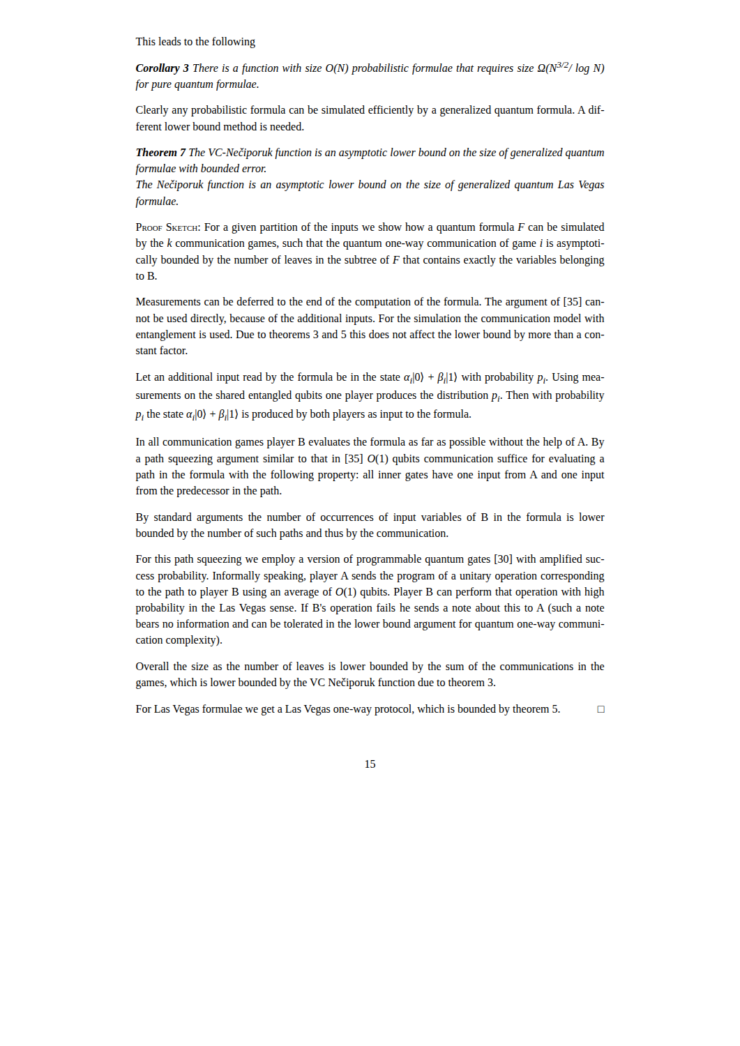This leads to the following
Corollary 3 There is a function with size O(N) probabilistic formulae that requires size Ω(N3/2/ log N) for pure quantum formulae.
Clearly any probabilistic formula can be simulated efficiently by a generalized quantum formula. A different lower bound method is needed.
Theorem 7 The VC-Nečiporuk function is an asymptotic lower bound on the size of generalized quantum formulae with bounded error.
The Nečiporuk function is an asymptotic lower bound on the size of generalized quantum Las Vegas formulae.
Proof Sketch: For a given partition of the inputs we show how a quantum formula F can be simulated by the k communication games, such that the quantum one-way communication of game i is asymptotically bounded by the number of leaves in the subtree of F that contains exactly the variables belonging to B.
Measurements can be deferred to the end of the computation of the formula. The argument of [35] cannot be used directly, because of the additional inputs. For the simulation the communication model with entanglement is used. Due to theorems 3 and 5 this does not affect the lower bound by more than a constant factor.
Let an additional input read by the formula be in the state αi|0⟩ + βi|1⟩ with probability pi. Using measurements on the shared entangled qubits one player produces the distribution pi. Then with probability pi the state αi|0⟩ + βi|1⟩ is produced by both players as input to the formula.
In all communication games player B evaluates the formula as far as possible without the help of A. By a path squeezing argument similar to that in [35] O(1) qubits communication suffice for evaluating a path in the formula with the following property: all inner gates have one input from A and one input from the predecessor in the path.
By standard arguments the number of occurrences of input variables of B in the formula is lower bounded by the number of such paths and thus by the communication.
For this path squeezing we employ a version of programmable quantum gates [30] with amplified success probability. Informally speaking, player A sends the program of a unitary operation corresponding to the path to player B using an average of O(1) qubits. Player B can perform that operation with high probability in the Las Vegas sense. If B's operation fails he sends a note about this to A (such a note bears no information and can be tolerated in the lower bound argument for quantum one-way communication complexity).
Overall the size as the number of leaves is lower bounded by the sum of the communications in the games, which is lower bounded by the VC Nečiporuk function due to theorem 3.
For Las Vegas formulae we get a Las Vegas one-way protocol, which is bounded by theorem 5. □
15